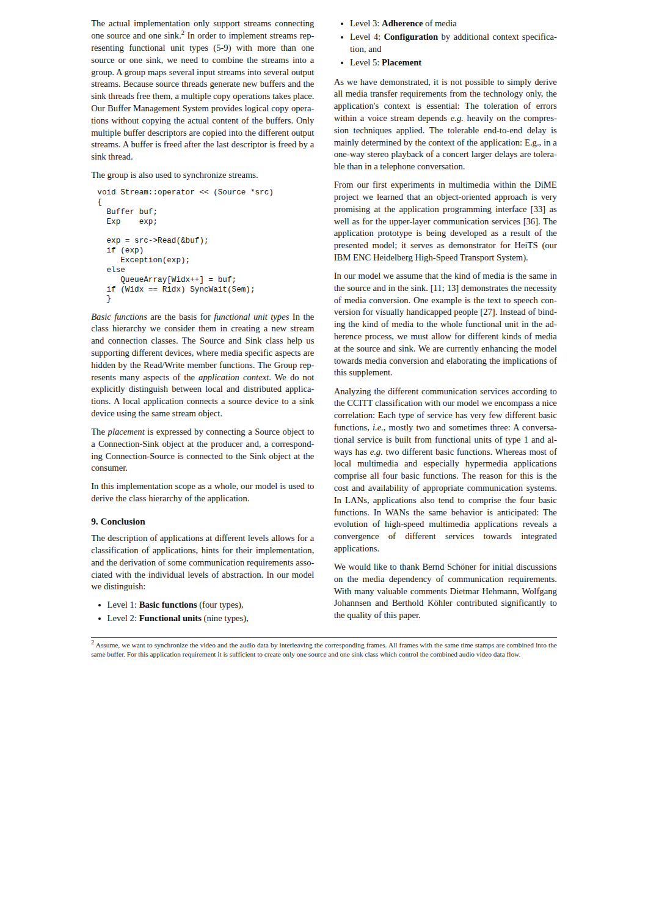The actual implementation only support streams connecting one source and one sink.2 In order to implement streams representing functional unit types (5-9) with more than one source or one sink, we need to combine the streams into a group. A group maps several input streams into several output streams. Because source threads generate new buffers and the sink threads free them, a multiple copy operations takes place. Our Buffer Management System provides logical copy operations without copying the actual content of the buffers. Only multiple buffer descriptors are copied into the different output streams. A buffer is freed after the last descriptor is freed by a sink thread.
The group is also used to synchronize streams.
void Stream::operator << (Source *src)
{
  Buffer buf;
  Exp    exp;

  exp = src->Read(&buf);
  if (exp)
     Exception(exp);
  else
     QueueArray[Widx++] = buf;
  if (Widx == Ridx) SyncWait(Sem);
  }
Basic functions are the basis for functional unit types In the class hierarchy we consider them in creating a new stream and connection classes. The Source and Sink class help us supporting different devices, where media specific aspects are hidden by the Read/Write member functions. The Group represents many aspects of the application context. We do not explicitly distinguish between local and distributed applications. A local application connects a source device to a sink device using the same stream object.
The placement is expressed by connecting a Source object to a Connection-Sink object at the producer and, a corresponding Connection-Source is connected to the Sink object at the consumer.
In this implementation scope as a whole, our model is used to derive the class hierarchy of the application.
9. Conclusion
The description of applications at different levels allows for a classification of applications, hints for their implementation, and the derivation of some communication requirements associated with the individual levels of abstraction. In our model we distinguish:
Level 1: Basic functions (four types),
Level 2: Functional units (nine types),
Level 3: Adherence of media
Level 4: Configuration by additional context specification, and
Level 5: Placement
As we have demonstrated, it is not possible to simply derive all media transfer requirements from the technology only, the application's context is essential: The toleration of errors within a voice stream depends e.g. heavily on the compression techniques applied. The tolerable end-to-end delay is mainly determined by the context of the application: E.g., in a one-way stereo playback of a concert larger delays are tolerable than in a telephone conversation.
From our first experiments in multimedia within the DiME project we learned that an object-oriented approach is very promising at the application programming interface [33] as well as for the upper-layer communication services [36]. The application prototype is being developed as a result of the presented model; it serves as demonstrator for HeiTS (our IBM ENC Heidelberg High-Speed Transport System).
In our model we assume that the kind of media is the same in the source and in the sink. [11; 13] demonstrates the necessity of media conversion. One example is the text to speech conversion for visually handicapped people [27]. Instead of binding the kind of media to the whole functional unit in the adherence process, we must allow for different kinds of media at the source and sink. We are currently enhancing the model towards media conversion and elaborating the implications of this supplement.
Analyzing the different communication services according to the CCITT classification with our model we encompass a nice correlation: Each type of service has very few different basic functions, i.e., mostly two and sometimes three: A conversational service is built from functional units of type 1 and always has e.g. two different basic functions. Whereas most of local multimedia and especially hypermedia applications comprise all four basic functions. The reason for this is the cost and availability of appropriate communication systems. In LANs, applications also tend to comprise the four basic functions. In WANs the same behavior is anticipated: The evolution of high-speed multimedia applications reveals a convergence of different services towards integrated applications.
We would like to thank Bernd Schöner for initial discussions on the media dependency of communication requirements. With many valuable comments Dietmar Hehmann, Wolfgang Johannsen and Berthold Köhler contributed significantly to the quality of this paper.
2 Assume, we want to synchronize the video and the audio data by interleaving the corresponding frames. All frames with the same time stamps are combined into the same buffer. For this application requirement it is sufficient to create only one source and one sink class which control the combined audio video data flow.